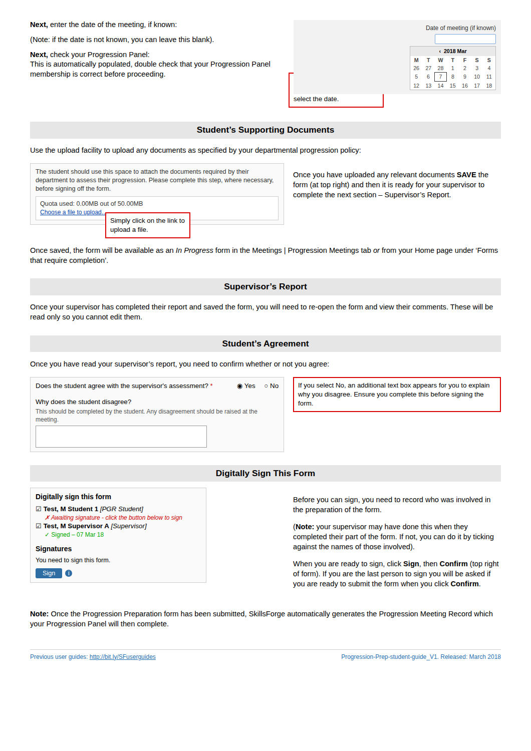Next, enter the date of the meeting, if known:
(Note: if the date is not known, you can leave this blank).
Next, check your Progression Panel:
This is automatically populated, double check that your Progression Panel membership is correct before proceeding.
Date of meeting (if known)
‹ 2018 Mar
| M | T | W | T | F | S | S |
| --- | --- | --- | --- | --- | --- | --- |
| 26 | 27 | 28 | 1 | 2 | 3 | 4 |
| 5 | 6 | 7 | 8 | 9 | 10 | 11 |
| 12 | 13 | 14 | 15 | 16 | 17 | 18 |
Click on the date box to bring up the calendar and select the date.
Student’s Supporting Documents
Use the upload facility to upload any documents as specified by your departmental progression policy:
The student should use this space to attach the documents required by their department to assess their progression. Please complete this step, where necessary, before signing off the form.
Quota used: 0.00MB out of 50.00MB
Choose a file to upload…
Simply click on the link to upload a file.
Once you have uploaded any relevant documents SAVE the form (at top right) and then it is ready for your supervisor to complete the next section – Supervisor’s Report.
Once saved, the form will be available as an In Progress form in the Meetings | Progression Meetings tab or from your Home page under ‘Forms that require completion’.
Supervisor’s Report
Once your supervisor has completed their report and saved the form, you will need to re-open the form and view their comments. These will be read only so you cannot edit them.
Student’s Agreement
Once you have read your supervisor’s report, you need to confirm whether or not you agree:
Does the student agree with the supervisor's assessment? * ◉ Yes ○ No
Why does the student disagree?
This should be completed by the student. Any disagreement should be raised at the meeting.
If you select No, an additional text box appears for you to explain why you disagree. Ensure you complete this before signing the form.
Digitally Sign This Form
Digitally sign this form
☑ Test, M Student 1 [PGR Student]
✗ Awaiting signature - click the button below to sign
☑ Test, M Supervisor A [Supervisor]
✓ Signed – 07 Mar 18
Signatures
You need to sign this form.
Signi
Before you can sign, you need to record who was involved in the preparation of the form.
(Note: your supervisor may have done this when they completed their part of the form. If not, you can do it by ticking against the names of those involved).
When you are ready to sign, click Sign, then Confirm (top right of form). If you are the last person to sign you will be asked if you are ready to submit the form when you click Confirm.
Note: Once the Progression Preparation form has been submitted, SkillsForge automatically generates the Progression Meeting Record which your Progression Panel will then complete.
Previous user guides: http://bit.ly/SFuserguides
Progression-Prep-student-guide_V1. Released: March 2018